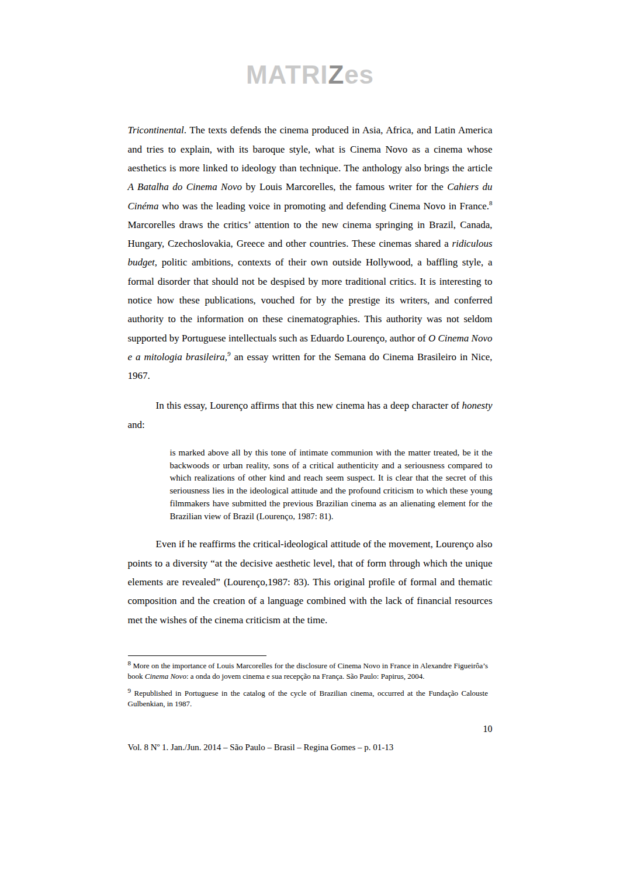MATRIZes
Tricontinental. The texts defends the cinema produced in Asia, Africa, and Latin America and tries to explain, with its baroque style, what is Cinema Novo as a cinema whose aesthetics is more linked to ideology than technique. The anthology also brings the article A Batalha do Cinema Novo by Louis Marcorelles, the famous writer for the Cahiers du Cinéma who was the leading voice in promoting and defending Cinema Novo in France.8 Marcorelles draws the critics’ attention to the new cinema springing in Brazil, Canada, Hungary, Czechoslovakia, Greece and other countries. These cinemas shared a ridiculous budget, politic ambitions, contexts of their own outside Hollywood, a baffling style, a formal disorder that should not be despised by more traditional critics. It is interesting to notice how these publications, vouched for by the prestige its writers, and conferred authority to the information on these cinematographies. This authority was not seldom supported by Portuguese intellectuals such as Eduardo Lourenço, author of O Cinema Novo e a mitologia brasileira,9 an essay written for the Semana do Cinema Brasileiro in Nice, 1967.
In this essay, Lourenço affirms that this new cinema has a deep character of honesty and:
is marked above all by this tone of intimate communion with the matter treated, be it the backwoods or urban reality, sons of a critical authenticity and a seriousness compared to which realizations of other kind and reach seem suspect. It is clear that the secret of this seriousness lies in the ideological attitude and the profound criticism to which these young filmmakers have submitted the previous Brazilian cinema as an alienating element for the Brazilian view of Brazil (Lourenço, 1987: 81).
Even if he reaffirms the critical-ideological attitude of the movement, Lourenço also points to a diversity “at the decisive aesthetic level, that of form through which the unique elements are revealed” (Lourenço,1987: 83). This original profile of formal and thematic composition and the creation of a language combined with the lack of financial resources met the wishes of the cinema criticism at the time.
8 More on the importance of Louis Marcorelles for the disclosure of Cinema Novo in France in Alexandre Figueirôa’s book Cinema Novo: a onda do jovem cinema e sua recepção na França. São Paulo: Papirus, 2004.
9 Republished in Portuguese in the catalog of the cycle of Brazilian cinema, occurred at the Fundação Calouste Gulbenkian, in 1987.
10
Vol. 8 Nº 1. Jan./Jun. 2014 – São Paulo – Brasil – Regina Gomes – p. 01-13